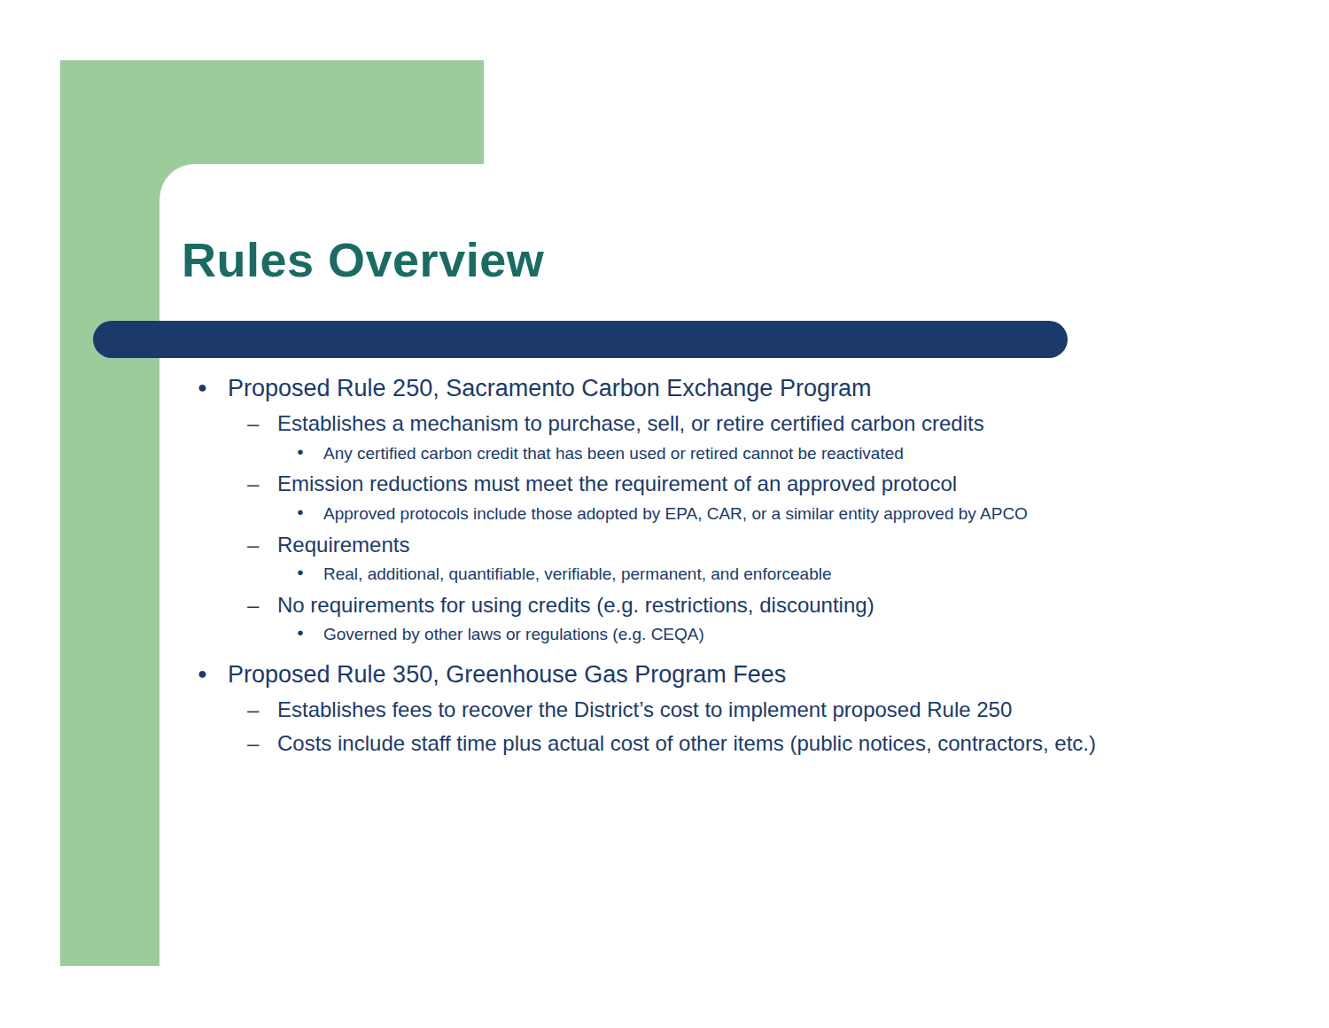Rules Overview
Proposed Rule 250, Sacramento Carbon Exchange Program
Establishes a mechanism to purchase, sell, or retire certified carbon credits
Any certified carbon credit that has been used or retired cannot be reactivated
Emission reductions must meet the requirement of an approved protocol
Approved protocols include those adopted by EPA, CAR, or a similar entity approved by APCO
Requirements
Real, additional, quantifiable, verifiable, permanent, and enforceable
No requirements for using credits (e.g. restrictions, discounting)
Governed by other laws or regulations (e.g. CEQA)
Proposed Rule 350, Greenhouse Gas Program Fees
Establishes fees to recover the District’s cost to implement proposed Rule 250
Costs include staff time plus actual cost of other items (public notices, contractors, etc.)